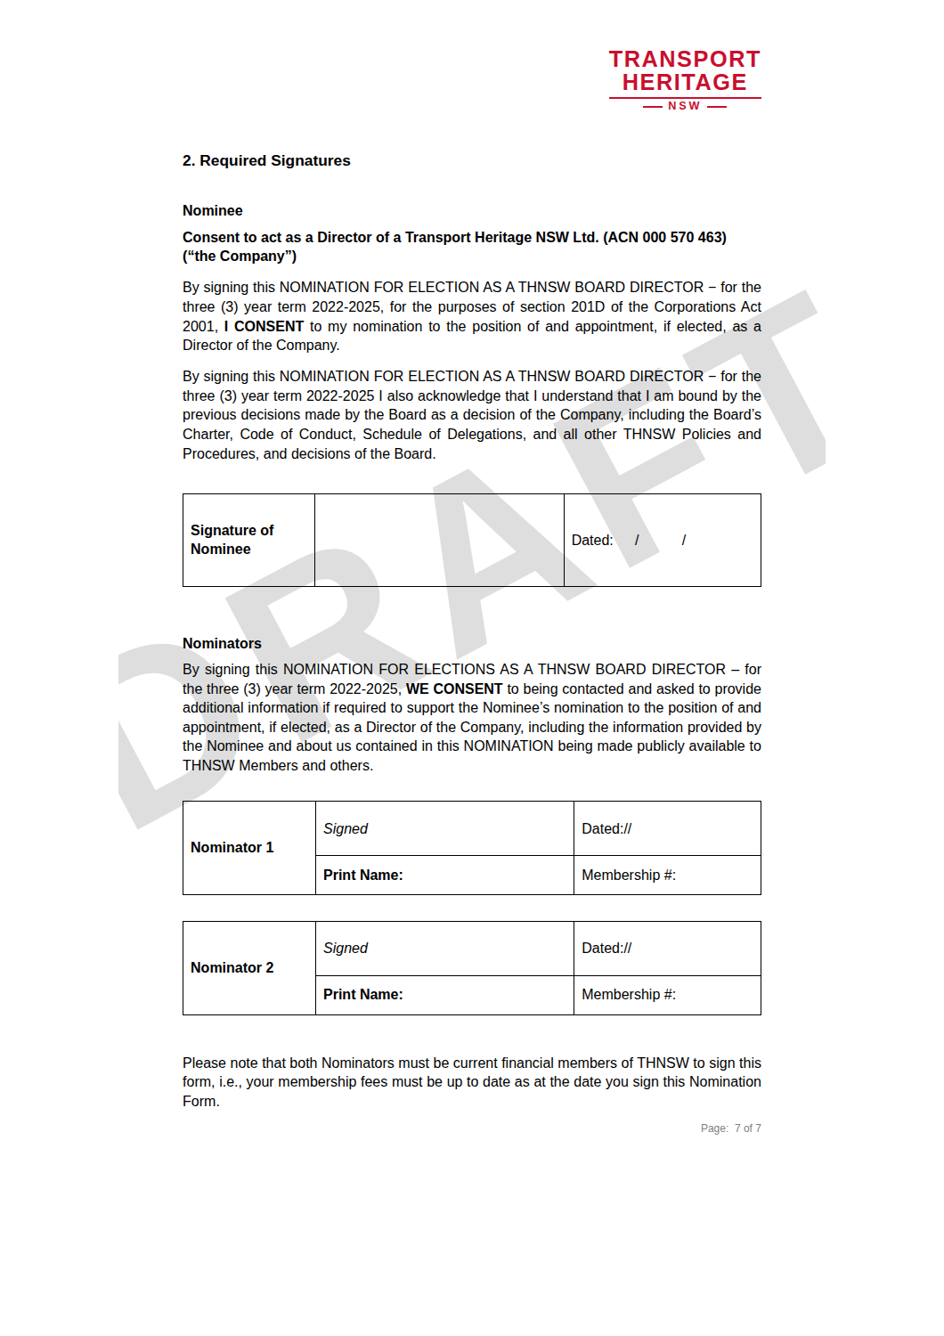DRAFT
TRANSPORT
HERITAGE
NSW
2. Required Signatures
Nominee
Consent to act as a Director of a Transport Heritage NSW Ltd. (ACN 000 570 463) (“the Company”)
By signing this NOMINATION FOR ELECTION AS A THNSW BOARD DIRECTOR − for the three (3) year term 2022-2025, for the purposes of section 201D of the Corporations Act 2001, I CONSENT to my nomination to the position of and appointment, if elected, as a Director of the Company.
By signing this NOMINATION FOR ELECTION AS A THNSW BOARD DIRECTOR − for the three (3) year term 2022-2025 I also acknowledge that I understand that I am bound by the previous decisions made by the Board as a decision of the Company, including the Board’s Charter, Code of Conduct, Schedule of Delegations, and all other THNSW Policies and Procedures, and decisions of the Board.
| Signature of Nominee | | Dated: / / |
Nominators
By signing this NOMINATION FOR ELECTIONS AS A THNSW BOARD DIRECTOR – for the three (3) year term 2022-2025, WE CONSENT to being contacted and asked to provide additional information if required to support the Nominee’s nomination to the position of and appointment, if elected, as a Director of the Company, including the information provided by the Nominee and about us contained in this NOMINATION being made publicly available to THNSW Members and others.
| Nominator 1 | Signed | Dated: / / |
| Print Name: | Membership #: |
| Nominator 2 | Signed | Dated: / / |
| Print Name: | Membership #: |
Please note that both Nominators must be current financial members of THNSW to sign this form, i.e., your membership fees must be up to date as at the date you sign this Nomination Form.
Page: 7 of 7